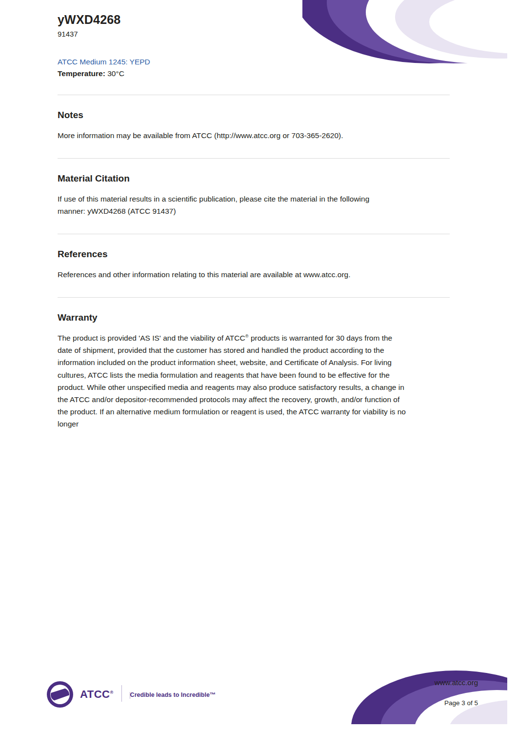yWXD4268
91437
Product Sheet
ATCC Medium 1245: YEPD
Temperature: 30°C
Notes
More information may be available from ATCC (http://www.atcc.org or 703-365-2620).
Material Citation
If use of this material results in a scientific publication, please cite the material in the following manner: yWXD4268 (ATCC 91437)
References
References and other information relating to this material are available at www.atcc.org.
Warranty
The product is provided 'AS IS' and the viability of ATCC® products is warranted for 30 days from the date of shipment, provided that the customer has stored and handled the product according to the information included on the product information sheet, website, and Certificate of Analysis. For living cultures, ATCC lists the media formulation and reagents that have been found to be effective for the product. While other unspecified media and reagents may also produce satisfactory results, a change in the ATCC and/or depositor-recommended protocols may affect the recovery, growth, and/or function of the product. If an alternative medium formulation or reagent is used, the ATCC warranty for viability is no longer
ATCC®
Credible leads to Incredible™
www.atcc.org
Page 3 of 5